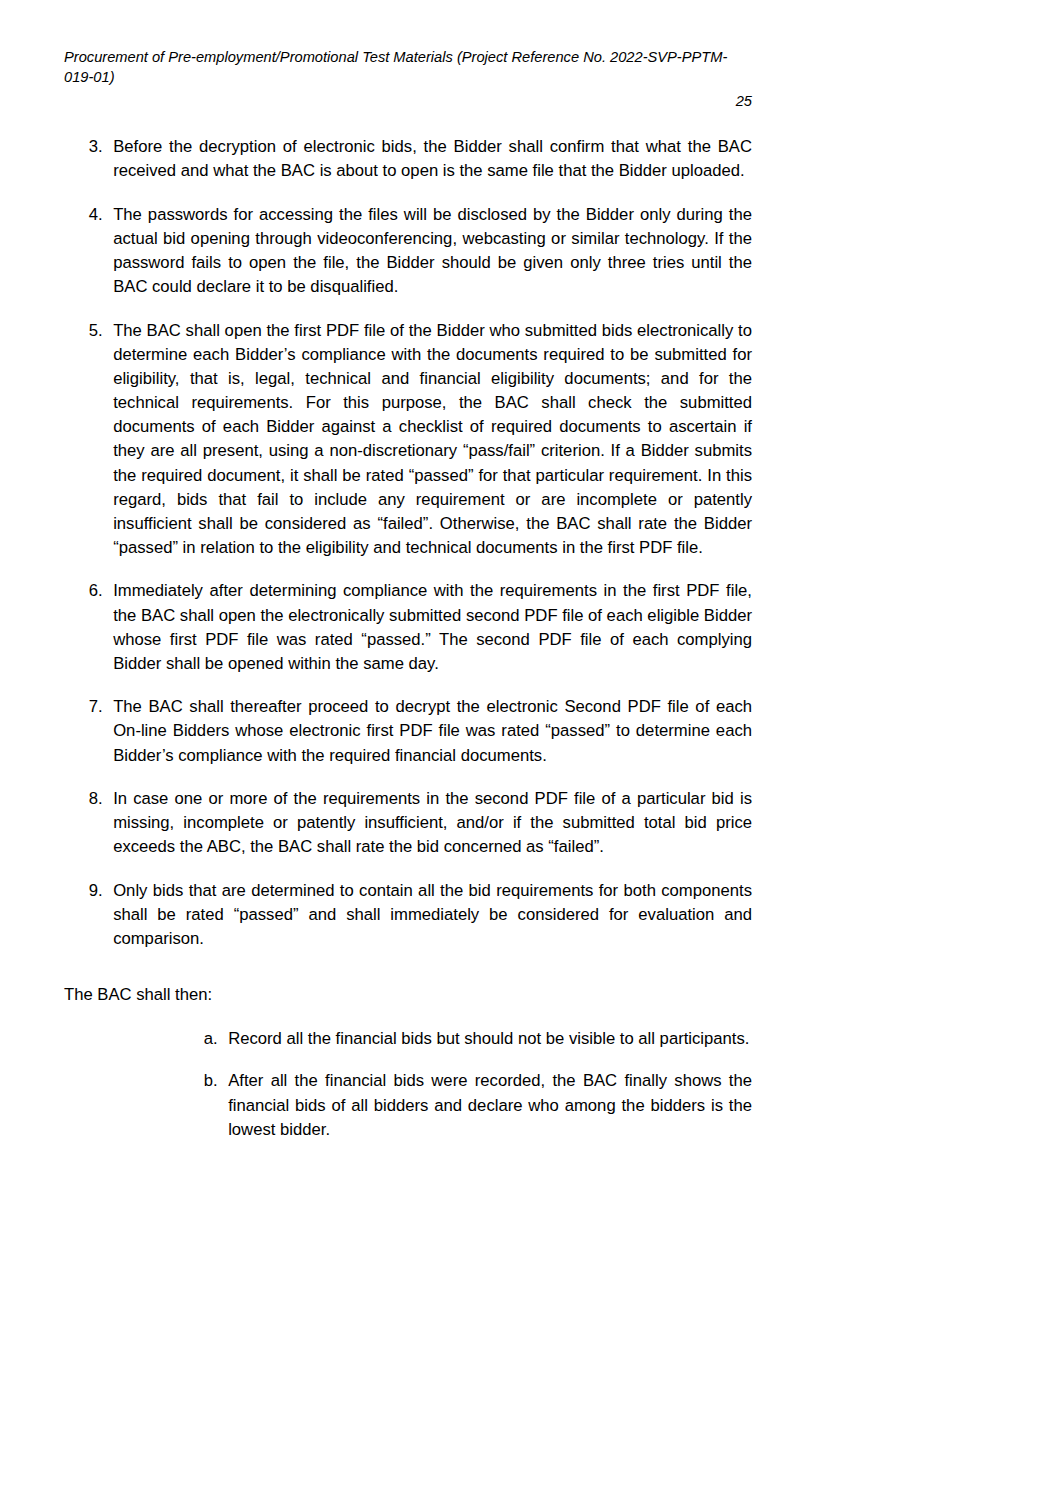Procurement of Pre-employment/Promotional Test Materials (Project Reference No. 2022-SVP-PPTM-019-01)
25
Before the decryption of electronic bids, the Bidder shall confirm that what the BAC received and what the BAC is about to open is the same file that the Bidder uploaded.
The passwords for accessing the files will be disclosed by the Bidder only during the actual bid opening through videoconferencing, webcasting or similar technology. If the password fails to open the file, the Bidder should be given only three tries until the BAC could declare it to be disqualified.
The BAC shall open the first PDF file of the Bidder who submitted bids electronically to determine each Bidder’s compliance with the documents required to be submitted for eligibility, that is, legal, technical and financial eligibility documents; and for the technical requirements. For this purpose, the BAC shall check the submitted documents of each Bidder against a checklist of required documents to ascertain if they are all present, using a non-discretionary “pass/fail” criterion. If a Bidder submits the required document, it shall be rated “passed” for that particular requirement. In this regard, bids that fail to include any requirement or are incomplete or patently insufficient shall be considered as “failed”. Otherwise, the BAC shall rate the Bidder “passed” in relation to the eligibility and technical documents in the first PDF file.
Immediately after determining compliance with the requirements in the first PDF file, the BAC shall open the electronically submitted second PDF file of each eligible Bidder whose first PDF file was rated “passed.” The second PDF file of each complying Bidder shall be opened within the same day.
The BAC shall thereafter proceed to decrypt the electronic Second PDF file of each On-line Bidders whose electronic first PDF file was rated “passed” to determine each Bidder’s compliance with the required financial documents.
In case one or more of the requirements in the second PDF file of a particular bid is missing, incomplete or patently insufficient, and/or if the submitted total bid price exceeds the ABC, the BAC shall rate the bid concerned as “failed”.
Only bids that are determined to contain all the bid requirements for both components shall be rated “passed” and shall immediately be considered for evaluation and comparison.
The BAC shall then:
Record all the financial bids but should not be visible to all participants.
After all the financial bids were recorded, the BAC finally shows the financial bids of all bidders and declare who among the bidders is the lowest bidder.